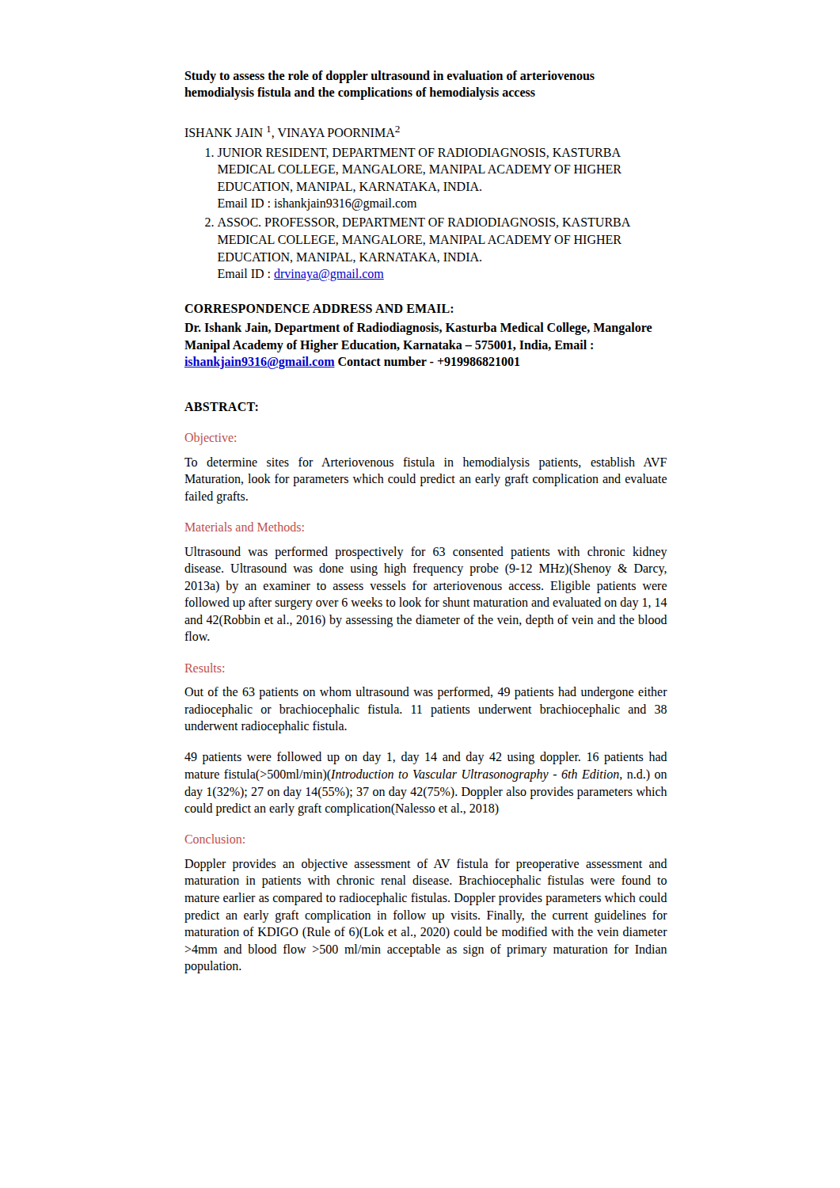Study to assess the role of doppler ultrasound in evaluation of arteriovenous hemodialysis fistula and the complications of hemodialysis access
ISHANK JAIN 1, VINAYA POORNIMA2
JUNIOR RESIDENT, DEPARTMENT OF RADIODIAGNOSIS, KASTURBA MEDICAL COLLEGE, MANGALORE, MANIPAL ACADEMY OF HIGHER EDUCATION, MANIPAL, KARNATAKA, INDIA.
Email ID : ishankjain9316@gmail.com
ASSOC. PROFESSOR, DEPARTMENT OF RADIODIAGNOSIS, KASTURBA MEDICAL COLLEGE, MANGALORE, MANIPAL ACADEMY OF HIGHER EDUCATION, MANIPAL, KARNATAKA, INDIA.
Email ID : drvinaya@gmail.com
CORRESPONDENCE ADDRESS AND EMAIL:
Dr. Ishank Jain, Department of Radiodiagnosis, Kasturba Medical College, Mangalore Manipal Academy of Higher Education, Karnataka – 575001, India, Email : ishankjain9316@gmail.com Contact number - +919986821001
ABSTRACT:
Objective:
To determine sites for Arteriovenous fistula in hemodialysis patients, establish AVF Maturation, look for parameters which could predict an early graft complication and evaluate failed grafts.
Materials and Methods:
Ultrasound was performed prospectively for 63 consented patients with chronic kidney disease. Ultrasound was done using high frequency probe (9-12 MHz)(Shenoy & Darcy, 2013a) by an examiner to assess vessels for arteriovenous access. Eligible patients were followed up after surgery over 6 weeks to look for shunt maturation and evaluated on day 1, 14 and 42(Robbin et al., 2016) by assessing the diameter of the vein, depth of vein and the blood flow.
Results:
Out of the 63 patients on whom ultrasound was performed, 49 patients had undergone either radiocephalic or brachiocephalic fistula. 11 patients underwent brachiocephalic and 38 underwent radiocephalic fistula.
49 patients were followed up on day 1, day 14 and day 42 using doppler. 16 patients had mature fistula(>500ml/min)(Introduction to Vascular Ultrasonography - 6th Edition, n.d.) on day 1(32%); 27 on day 14(55%); 37 on day 42(75%). Doppler also provides parameters which could predict an early graft complication(Nalesso et al., 2018)
Conclusion:
Doppler provides an objective assessment of AV fistula for preoperative assessment and maturation in patients with chronic renal disease. Brachiocephalic fistulas were found to mature earlier as compared to radiocephalic fistulas. Doppler provides parameters which could predict an early graft complication in follow up visits. Finally, the current guidelines for maturation of KDIGO (Rule of 6)(Lok et al., 2020) could be modified with the vein diameter >4mm and blood flow >500 ml/min acceptable as sign of primary maturation for Indian population.